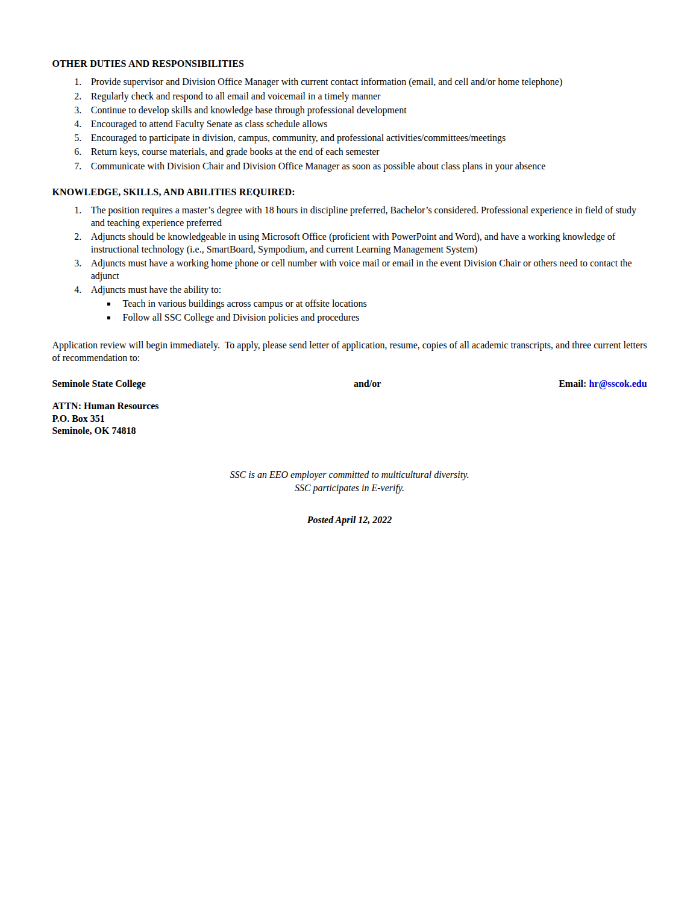OTHER DUTIES AND RESPONSIBILITIES
Provide supervisor and Division Office Manager with current contact information (email, and cell and/or home telephone)
Regularly check and respond to all email and voicemail in a timely manner
Continue to develop skills and knowledge base through professional development
Encouraged to attend Faculty Senate as class schedule allows
Encouraged to participate in division, campus, community, and professional activities/committees/meetings
Return keys, course materials, and grade books at the end of each semester
Communicate with Division Chair and Division Office Manager as soon as possible about class plans in your absence
KNOWLEDGE, SKILLS, AND ABILITIES REQUIRED:
The position requires a master’s degree with 18 hours in discipline preferred, Bachelor’s considered. Professional experience in field of study and teaching experience preferred
Adjuncts should be knowledgeable in using Microsoft Office (proficient with PowerPoint and Word), and have a working knowledge of instructional technology (i.e., SmartBoard, Sympodium, and current Learning Management System)
Adjuncts must have a working home phone or cell number with voice mail or email in the event Division Chair or others need to contact the adjunct
Adjuncts must have the ability to:
Teach in various buildings across campus or at offsite locations
Follow all SSC College and Division policies and procedures
Application review will begin immediately. To apply, please send letter of application, resume, copies of all academic transcripts, and three current letters of recommendation to:
| Seminole State College | and/or | Email: hr@sscok.edu |
ATTN: Human Resources
P.O. Box 351
Seminole, OK 74818
SSC is an EEO employer committed to multicultural diversity.
SSC participates in E-verify.
Posted April 12, 2022